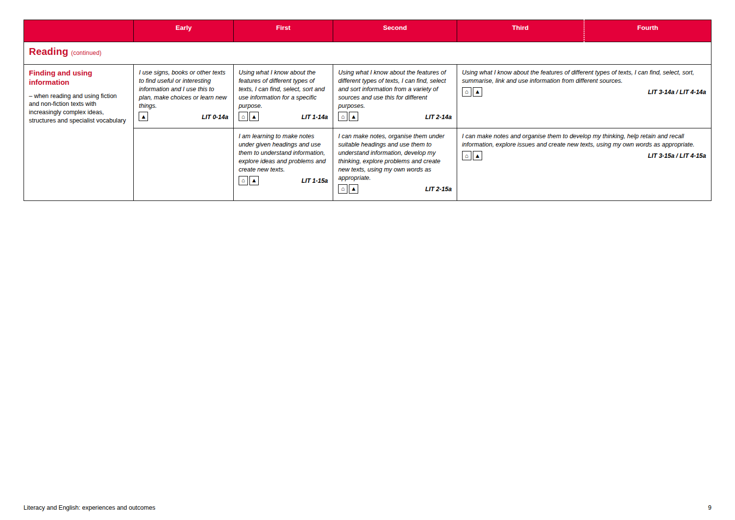| Reading (continued) |
| | Early | First | Second | Third | Fourth |
| Finding and using information – when reading and using fiction and non-fiction texts with increasingly complex ideas, structures and specialist vocabulary | I use signs, books or other texts to find useful or interesting information and I use this to plan, make choices or learn new things. ▲ LIT 0-14a | Using what I know about the features of different types of texts, I can find, select, sort and use information for a specific purpose. ⌂ ▲ LIT 1-14a | Using what I know about the features of different types of texts, I can find, select and sort information from a variety of sources and use this for different purposes. ⌂ ▲ LIT 2-14a | Using what I know about the features of different types of texts, I can find, select, sort, summarise, link and use information from different sources. ⌂ ▲ LIT 3-14a / LIT 4-14a |
| | I am learning to make notes under given headings and use them to understand information, explore ideas and problems and create new texts. ⌂ ▲ LIT 1-15a | I can make notes, organise them under suitable headings and use them to understand information, develop my thinking, explore problems and create new texts, using my own words as appropriate. ⌂ ▲ LIT 2-15a | I can make notes and organise them to develop my thinking, help retain and recall information, explore issues and create new texts, using my own words as appropriate. ⌂ ▲ LIT 3-15a / LIT 4-15a |
Literacy and English: experiences and outcomes
9